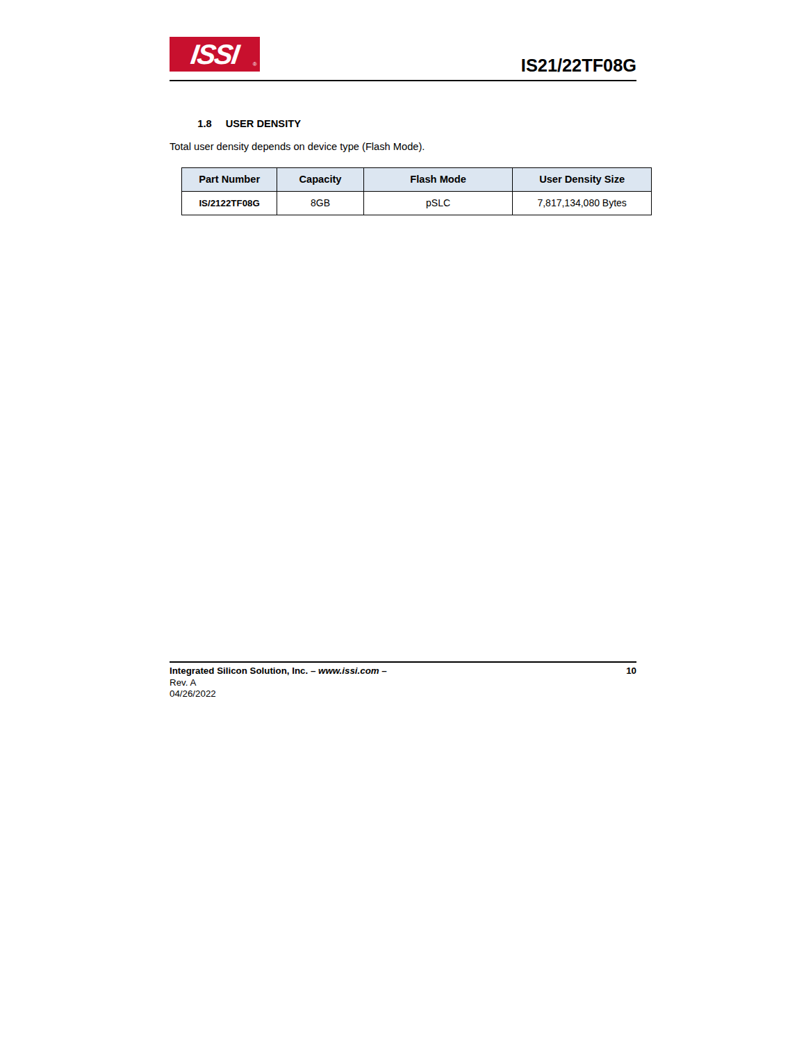ISSI ®
IS21/22TF08G
1.8 USER DENSITY
Total user density depends on device type (Flash Mode).
| Part Number | Capacity | Flash Mode | User Density Size |
| --- | --- | --- | --- |
| IS/2122TF08G | 8GB | pSLC | 7,817,134,080 Bytes |
Integrated Silicon Solution, Inc. – www.issi.com –
Rev. A
04/26/2022
10